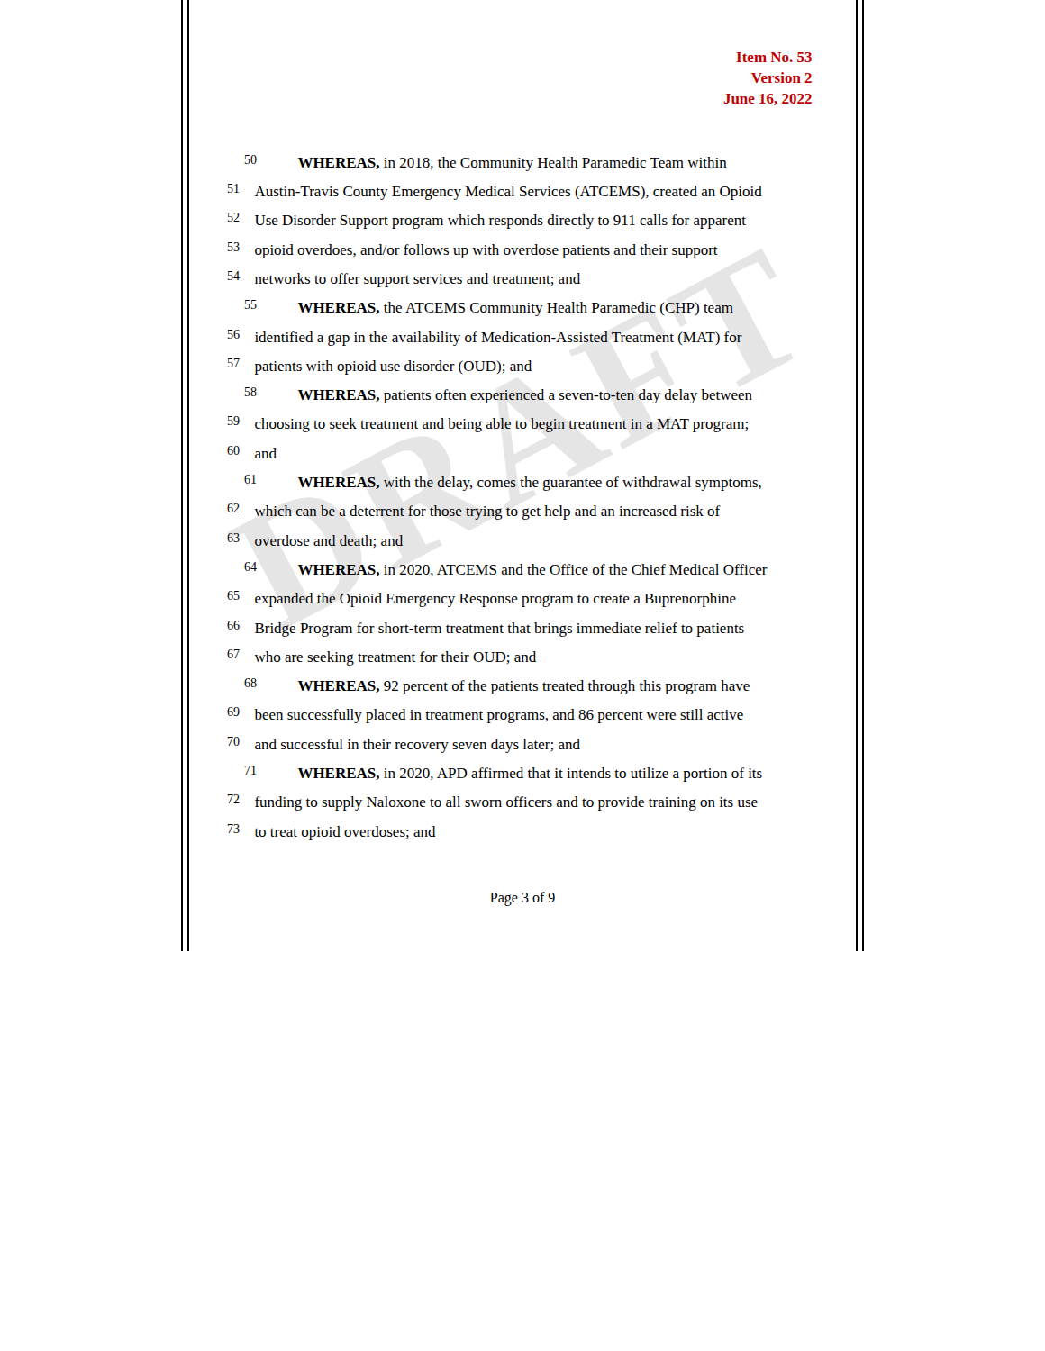DRAFT
Item No. 53
Version 2
June 16, 2022
WHEREAS, in 2018, the Community Health Paramedic Team within
Austin-Travis County Emergency Medical Services (ATCEMS), created an Opioid
Use Disorder Support program which responds directly to 911 calls for apparent
opioid overdoes, and/or follows up with overdose patients and their support
networks to offer support services and treatment; and
WHEREAS, the ATCEMS Community Health Paramedic (CHP) team
identified a gap in the availability of Medication-Assisted Treatment (MAT) for
patients with opioid use disorder (OUD); and
WHEREAS, patients often experienced a seven-to-ten day delay between
choosing to seek treatment and being able to begin treatment in a MAT program;
and
WHEREAS, with the delay, comes the guarantee of withdrawal symptoms,
which can be a deterrent for those trying to get help and an increased risk of
overdose and death; and
WHEREAS, in 2020, ATCEMS and the Office of the Chief Medical Officer
expanded the Opioid Emergency Response program to create a Buprenorphine
Bridge Program for short-term treatment that brings immediate relief to patients
who are seeking treatment for their OUD; and
WHEREAS, 92 percent of the patients treated through this program have
been successfully placed in treatment programs, and 86 percent were still active
and successful in their recovery seven days later; and
WHEREAS, in 2020, APD affirmed that it intends to utilize a portion of its
funding to supply Naloxone to all sworn officers and to provide training on its use
to treat opioid overdoses; and
Page 3 of 9